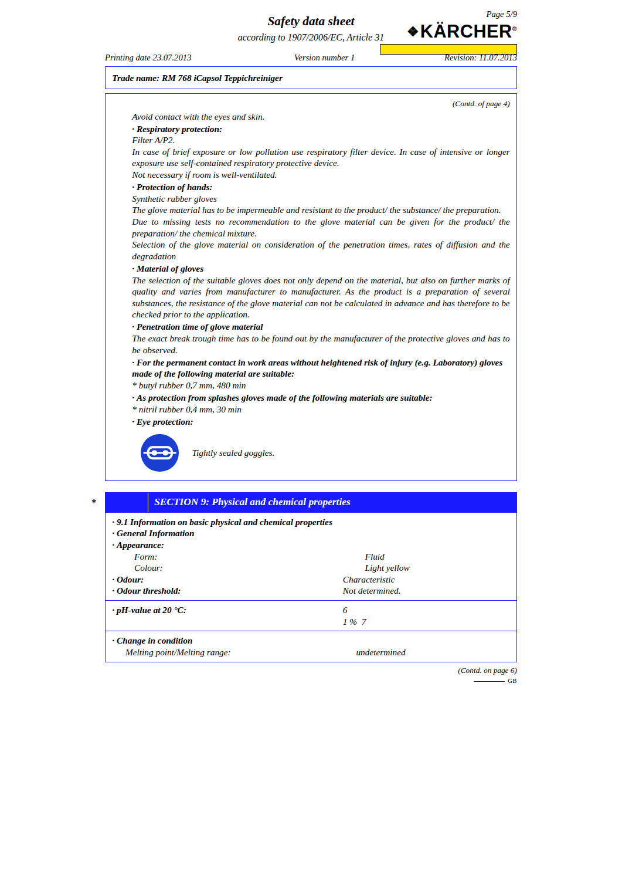Page 5/9
❖KÄRCHER®
Safety data sheet
according to 1907/2006/EC, Article 31
Printing date 23.07.2013 Version number 1 Revision: 11.07.2013
Trade name: RM 768 iCapsol Teppichreiniger
(Contd. of page 4)
Avoid contact with the eyes and skin.
Respiratory protection:
Filter A/P2.
In case of brief exposure or low pollution use respiratory filter device. In case of intensive or longer exposure use self-contained respiratory protective device.
Not necessary if room is well-ventilated.
Protection of hands:
Synthetic rubber gloves
The glove material has to be impermeable and resistant to the product/ the substance/ the preparation.
Due to missing tests no recommendation to the glove material can be given for the product/ the preparation/ the chemical mixture.
Selection of the glove material on consideration of the penetration times, rates of diffusion and the degradation
Material of gloves
The selection of the suitable gloves does not only depend on the material, but also on further marks of quality and varies from manufacturer to manufacturer. As the product is a preparation of several substances, the resistance of the glove material can not be calculated in advance and has therefore to be checked prior to the application.
Penetration time of glove material
The exact break trough time has to be found out by the manufacturer of the protective gloves and has to be observed.
For the permanent contact in work areas without heightened risk of injury (e.g. Laboratory) gloves made of the following material are suitable:
* butyl rubber 0,7 mm, 480 min
As protection from splashes gloves made of the following materials are suitable:
* nitril rubber 0,4 mm, 30 min
Eye protection:
Tightly sealed goggles.
*
SECTION 9: Physical and chemical properties
9.1 Information on basic physical and chemical properties
General Information
Appearance:
Form:
Fluid
Colour:
Light yellow
Odour:
Characteristic
Odour threshold:
Not determined.
pH-value at 20 °C:
6
1 % 7
Change in condition
Melting point/Melting range:
undetermined
(Contd. on page 6)
GB